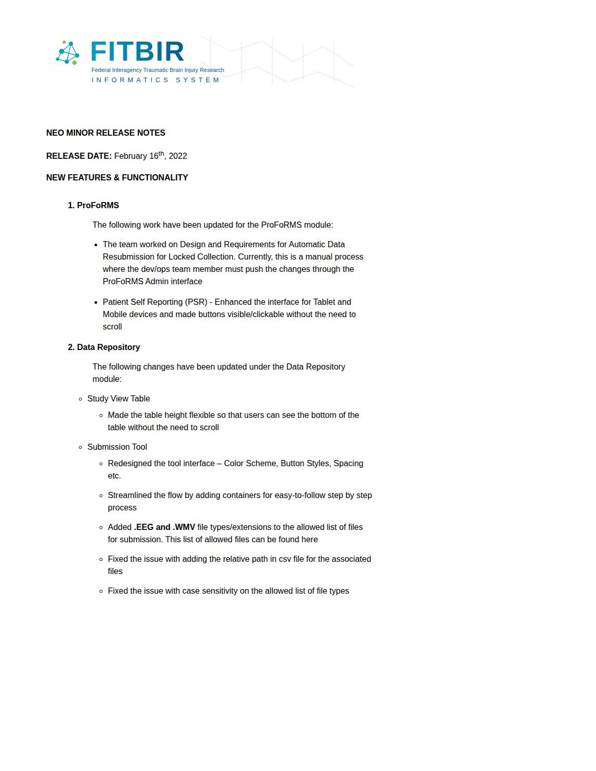NEO MINOR RELEASE NOTES
RELEASE DATE: February 16th, 2022
NEW FEATURES & FUNCTIONALITY
ProFoRMS
The following work have been updated for the ProFoRMS module:
The team worked on Design and Requirements for Automatic Data Resubmission for Locked Collection. Currently, this is a manual process where the dev/ops team member must push the changes through the ProFoRMS Admin interface
Patient Self Reporting (PSR) - Enhanced the interface for Tablet and Mobile devices and made buttons visible/clickable without the need to scroll
Data Repository
The following changes have been updated under the Data Repository module:
Study View Table
Made the table height flexible so that users can see the bottom of the table without the need to scroll
Submission Tool
Redesigned the tool interface – Color Scheme, Button Styles, Spacing etc.
Streamlined the flow by adding containers for easy-to-follow step by step process
Added .EEG and .WMV file types/extensions to the allowed list of files for submission. This list of allowed files can be found here
Fixed the issue with adding the relative path in csv file for the associated files
Fixed the issue with case sensitivity on the allowed list of file types